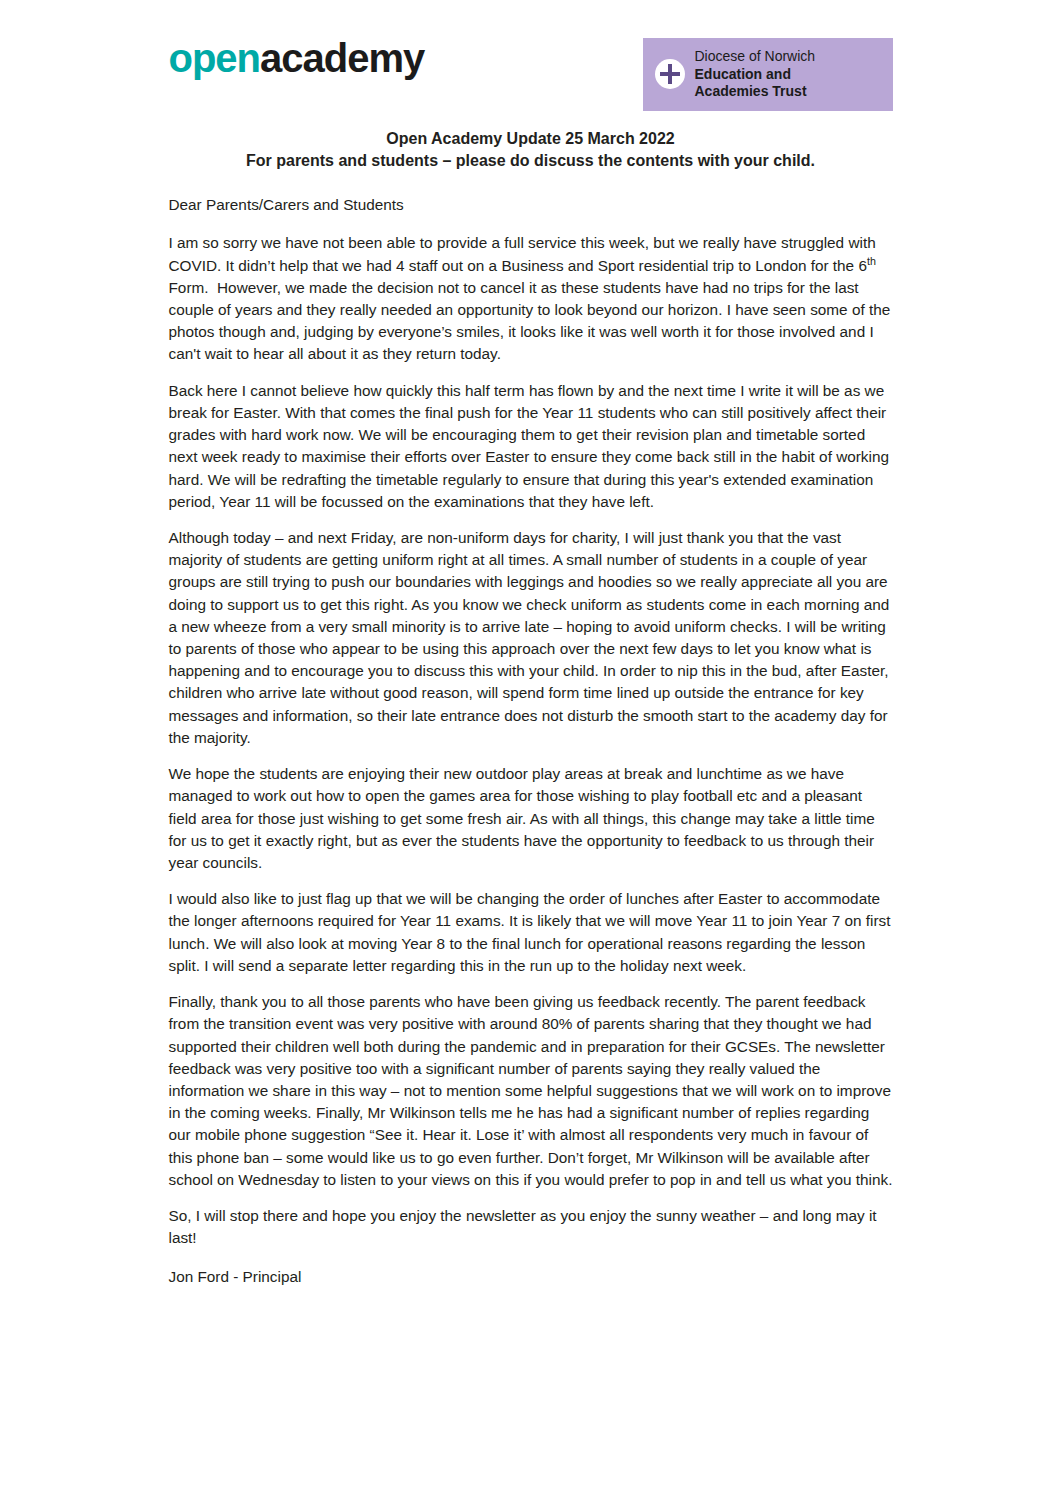open academy
Diocese of Norwich
Education and
Academies Trust
Open Academy Update 25 March 2022
For parents and students – please do discuss the contents with your child.
Dear Parents/Carers and Students
I am so sorry we have not been able to provide a full service this week, but we really have struggled with COVID. It didn’t help that we had 4 staff out on a Business and Sport residential trip to London for the 6th Form. However, we made the decision not to cancel it as these students have had no trips for the last couple of years and they really needed an opportunity to look beyond our horizon. I have seen some of the photos though and, judging by everyone’s smiles, it looks like it was well worth it for those involved and I can't wait to hear all about it as they return today.
Back here I cannot believe how quickly this half term has flown by and the next time I write it will be as we break for Easter. With that comes the final push for the Year 11 students who can still positively affect their grades with hard work now. We will be encouraging them to get their revision plan and timetable sorted next week ready to maximise their efforts over Easter to ensure they come back still in the habit of working hard. We will be redrafting the timetable regularly to ensure that during this year's extended examination period, Year 11 will be focussed on the examinations that they have left.
Although today – and next Friday, are non-uniform days for charity, I will just thank you that the vast majority of students are getting uniform right at all times. A small number of students in a couple of year groups are still trying to push our boundaries with leggings and hoodies so we really appreciate all you are doing to support us to get this right. As you know we check uniform as students come in each morning and a new wheeze from a very small minority is to arrive late – hoping to avoid uniform checks. I will be writing to parents of those who appear to be using this approach over the next few days to let you know what is happening and to encourage you to discuss this with your child. In order to nip this in the bud, after Easter, children who arrive late without good reason, will spend form time lined up outside the entrance for key messages and information, so their late entrance does not disturb the smooth start to the academy day for the majority.
We hope the students are enjoying their new outdoor play areas at break and lunchtime as we have managed to work out how to open the games area for those wishing to play football etc and a pleasant field area for those just wishing to get some fresh air. As with all things, this change may take a little time for us to get it exactly right, but as ever the students have the opportunity to feedback to us through their year councils.
I would also like to just flag up that we will be changing the order of lunches after Easter to accommodate the longer afternoons required for Year 11 exams. It is likely that we will move Year 11 to join Year 7 on first lunch. We will also look at moving Year 8 to the final lunch for operational reasons regarding the lesson split. I will send a separate letter regarding this in the run up to the holiday next week.
Finally, thank you to all those parents who have been giving us feedback recently. The parent feedback from the transition event was very positive with around 80% of parents sharing that they thought we had supported their children well both during the pandemic and in preparation for their GCSEs. The newsletter feedback was very positive too with a significant number of parents saying they really valued the information we share in this way – not to mention some helpful suggestions that we will work on to improve in the coming weeks. Finally, Mr Wilkinson tells me he has had a significant number of replies regarding our mobile phone suggestion “See it. Hear it. Lose it’ with almost all respondents very much in favour of this phone ban – some would like us to go even further. Don’t forget, Mr Wilkinson will be available after school on Wednesday to listen to your views on this if you would prefer to pop in and tell us what you think.
So, I will stop there and hope you enjoy the newsletter as you enjoy the sunny weather – and long may it last!
Jon Ford - Principal